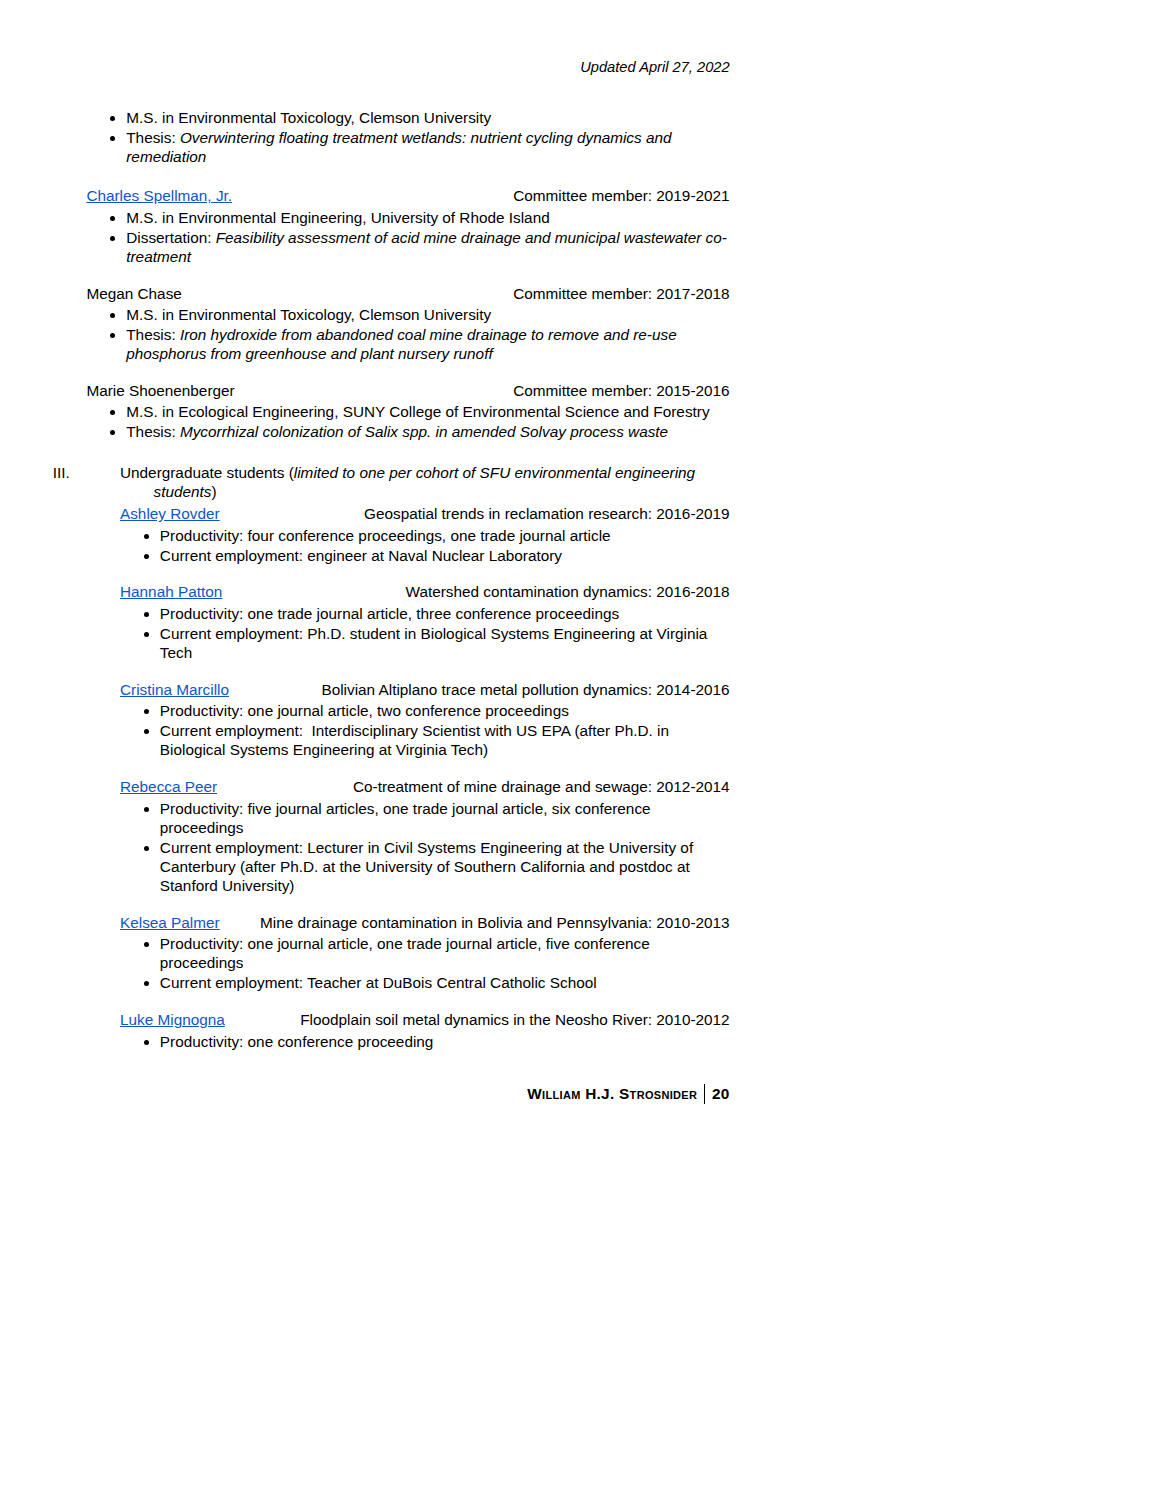Updated April 27, 2022
M.S. in Environmental Toxicology, Clemson University
Thesis: Overwintering floating treatment wetlands: nutrient cycling dynamics and remediation
Charles Spellman, Jr. Committee member: 2019-2021
M.S. in Environmental Engineering, University of Rhode Island
Dissertation: Feasibility assessment of acid mine drainage and municipal wastewater co-treatment
Megan Chase Committee member: 2017-2018
M.S. in Environmental Toxicology, Clemson University
Thesis: Iron hydroxide from abandoned coal mine drainage to remove and re-use phosphorus from greenhouse and plant nursery runoff
Marie Shoenenberger Committee member: 2015-2016
M.S. in Ecological Engineering, SUNY College of Environmental Science and Forestry
Thesis: Mycorrhizal colonization of Salix spp. in amended Solvay process waste
III. Undergraduate students (limited to one per cohort of SFU environmental engineering students)
Ashley Rovder Geospatial trends in reclamation research: 2016-2019
Productivity: four conference proceedings, one trade journal article
Current employment: engineer at Naval Nuclear Laboratory
Hannah Patton Watershed contamination dynamics: 2016-2018
Productivity: one trade journal article, three conference proceedings
Current employment: Ph.D. student in Biological Systems Engineering at Virginia Tech
Cristina Marcillo Bolivian Altiplano trace metal pollution dynamics: 2014-2016
Productivity: one journal article, two conference proceedings
Current employment: Interdisciplinary Scientist with US EPA (after Ph.D. in Biological Systems Engineering at Virginia Tech)
Rebecca Peer Co-treatment of mine drainage and sewage: 2012-2014
Productivity: five journal articles, one trade journal article, six conference proceedings
Current employment: Lecturer in Civil Systems Engineering at the University of Canterbury (after Ph.D. at the University of Southern California and postdoc at Stanford University)
Kelsea Palmer Mine drainage contamination in Bolivia and Pennsylvania: 2010-2013
Productivity: one journal article, one trade journal article, five conference proceedings
Current employment: Teacher at DuBois Central Catholic School
Luke Mignogna Floodplain soil metal dynamics in the Neosho River: 2010-2012
Productivity: one conference proceeding
William H.J. Strosnider20